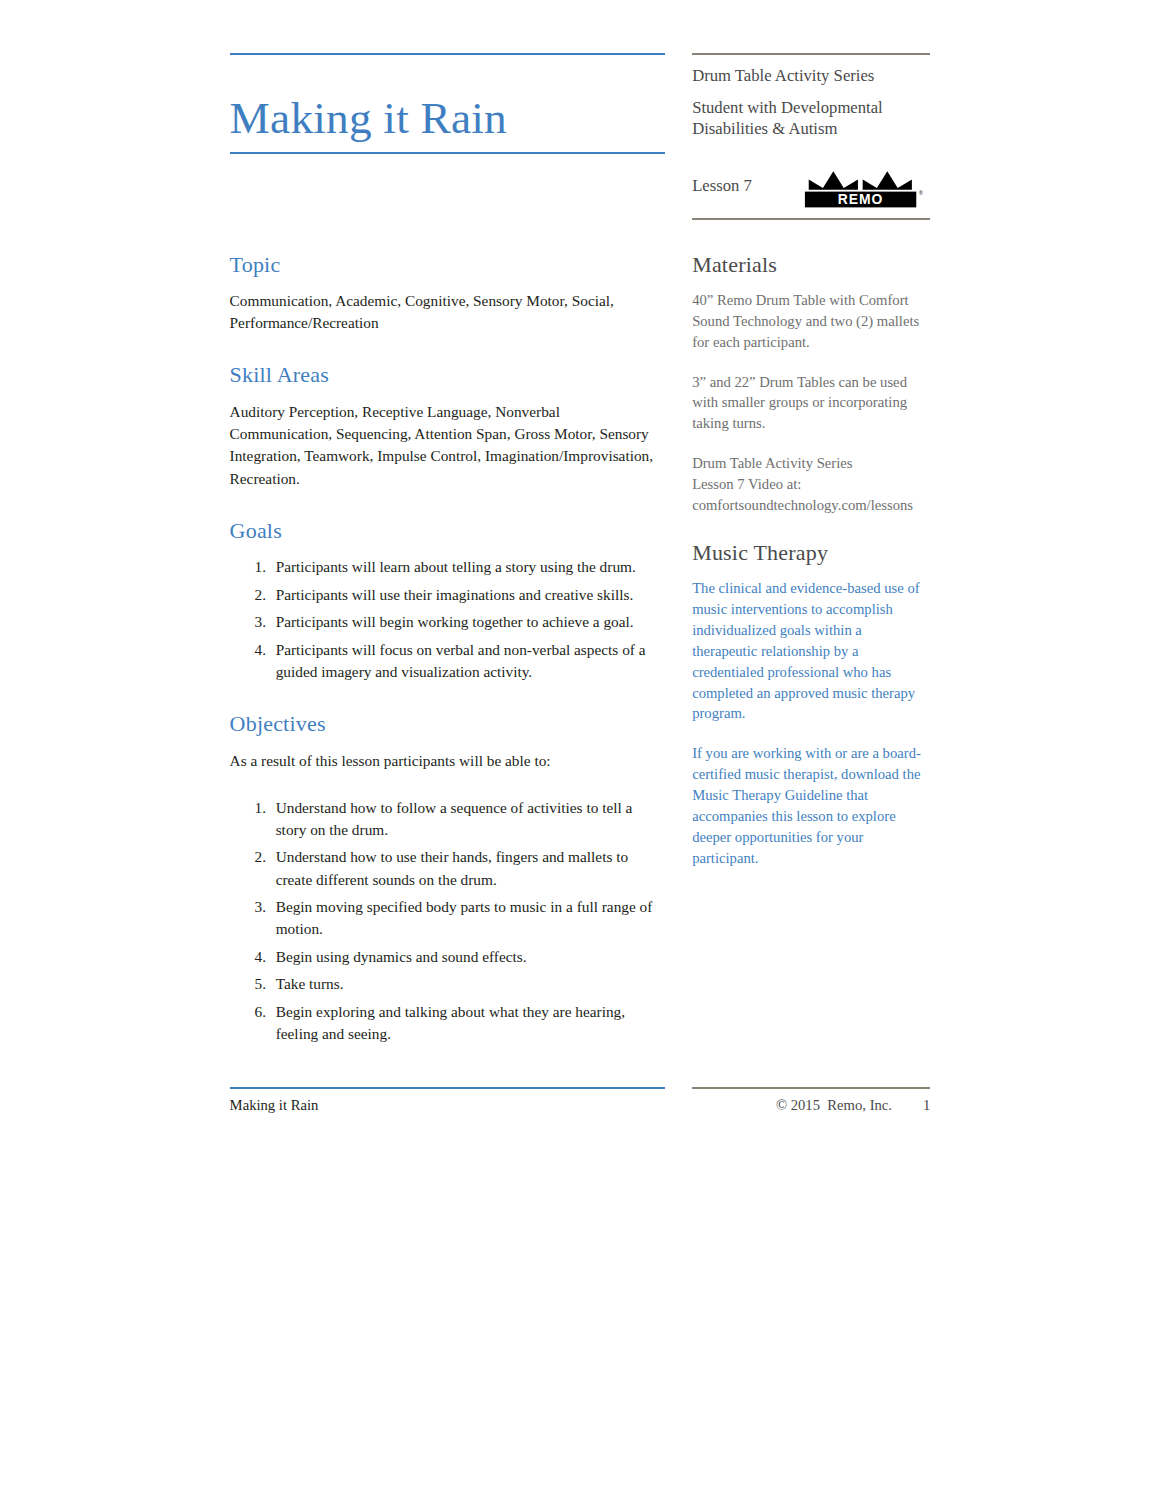Making it Rain
Drum Table Activity Series
Student with Developmental
Disabilities & Autism
Lesson 7 REMO ®
Topic
Communication, Academic, Cognitive, Sensory Motor, Social, Performance/Recreation
Skill Areas
Auditory Perception, Receptive Language, Nonverbal Communication, Sequencing, Attention Span, Gross Motor, Sensory Integration, Teamwork, Impulse Control, Imagination/Improvisation, Recreation.
Goals
Participants will learn about telling a story using the drum.
Participants will use their imaginations and creative skills.
Participants will begin working together to achieve a goal.
Participants will focus on verbal and non-verbal aspects of a guided imagery and visualization activity.
Objectives
As a result of this lesson participants will be able to:
Understand how to follow a sequence of activities to tell a story on the drum.
Understand how to use their hands, fingers and mallets to create different sounds on the drum.
Begin moving specified body parts to music in a full range of motion.
Begin using dynamics and sound effects.
Take turns.
Begin exploring and talking about what they are hearing, feeling and seeing.
Materials
40” Remo Drum Table with Comfort Sound Technology and two (2) mallets for each participant.
3” and 22” Drum Tables can be used with smaller groups or incorporating taking turns.
Drum Table Activity Series
Lesson 7 Video at:
comfortsoundtechnology.com/lessons
Music Therapy
The clinical and evidence-based use of music interventions to accomplish individualized goals within a therapeutic relationship by a credentialed professional who has completed an approved music therapy program.
If you are working with or are a board-certified music therapist, download the Music Therapy Guideline that accompanies this lesson to explore deeper opportunities for your participant.
Making it Rain
© 2015 Remo, Inc. 1